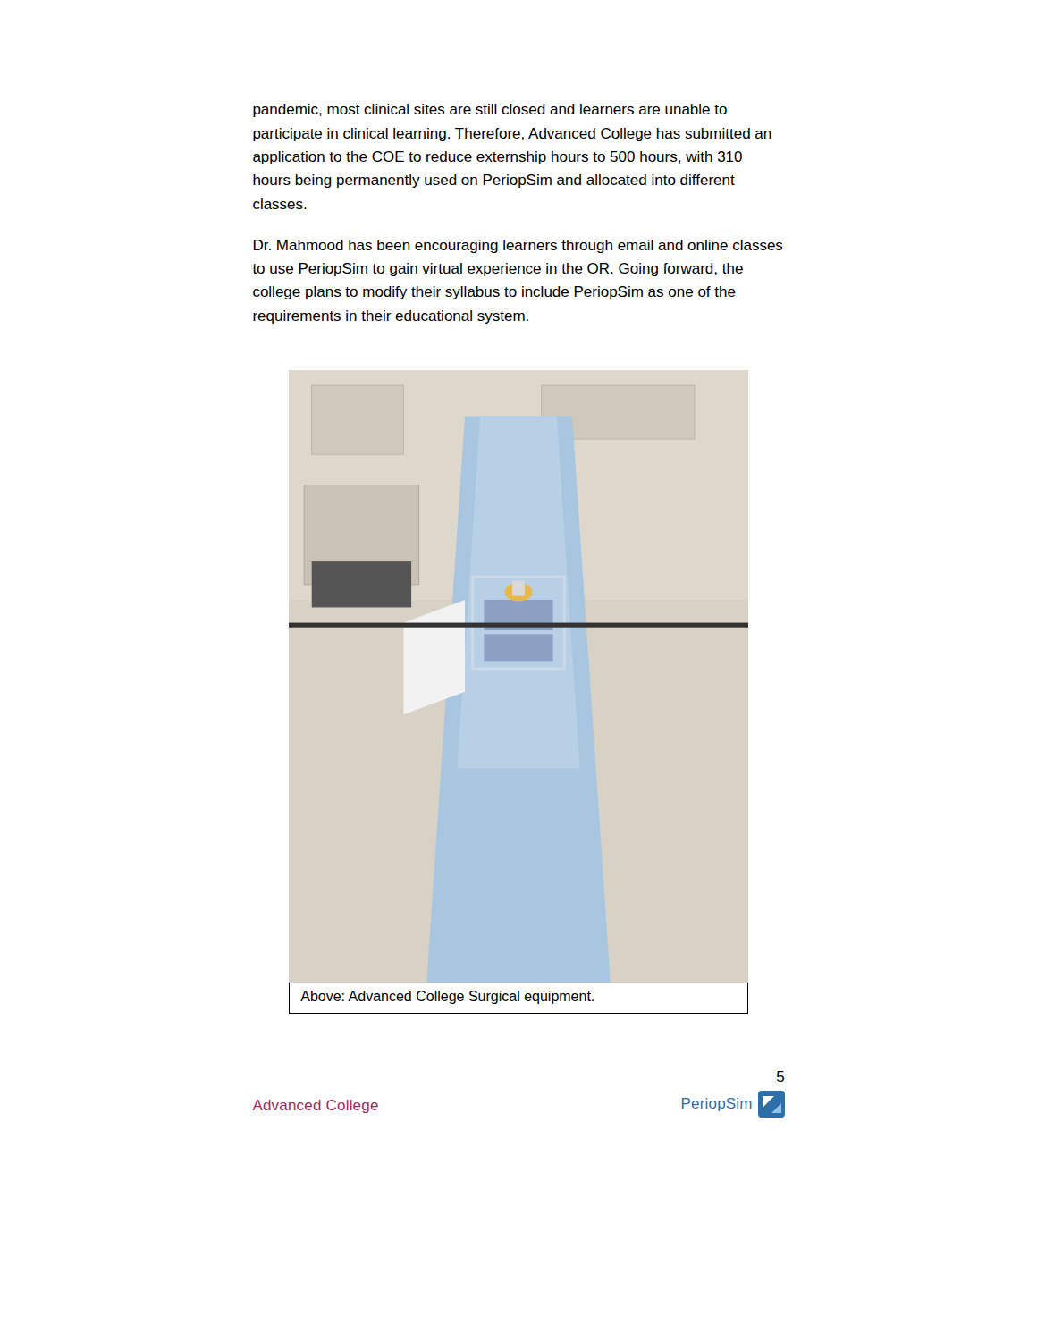pandemic, most clinical sites are still closed and learners are unable to participate in clinical learning. Therefore, Advanced College has submitted an application to the COE to reduce externship hours to 500 hours, with 310 hours being permanently used on PeriopSim and allocated into different classes.
Dr. Mahmood has been encouraging learners through email and online classes to use PeriopSim to gain virtual experience in the OR. Going forward, the college plans to modify their syllabus to include PeriopSim as one of the requirements in their educational system.
Above: Advanced College Surgical equipment.
Advanced College
5
PeriopSim